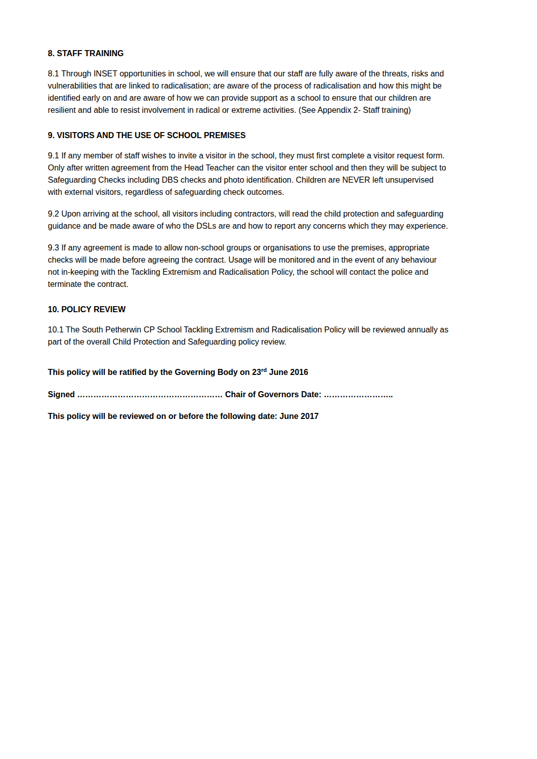8. STAFF TRAINING
8.1 Through INSET opportunities in school, we will ensure that our staff are fully aware of the threats, risks and vulnerabilities that are linked to radicalisation; are aware of the process of radicalisation and how this might be identified early on and are aware of how we can provide support as a school to ensure that our children are resilient and able to resist involvement in radical or extreme activities. (See Appendix 2- Staff training)
9. VISITORS AND THE USE OF SCHOOL PREMISES
9.1 If any member of staff wishes to invite a visitor in the school, they must first complete a visitor request form. Only after written agreement from the Head Teacher can the visitor enter school and then they will be subject to Safeguarding Checks including DBS checks and photo identification. Children are NEVER left unsupervised with external visitors, regardless of safeguarding check outcomes.
9.2 Upon arriving at the school, all visitors including contractors, will read the child protection and safeguarding guidance and be made aware of who the DSLs are and how to report any concerns which they may experience.
9.3 If any agreement is made to allow non-school groups or organisations to use the premises, appropriate checks will be made before agreeing the contract. Usage will be monitored and in the event of any behaviour not in-keeping with the Tackling Extremism and Radicalisation Policy, the school will contact the police and terminate the contract.
10. POLICY REVIEW
10.1 The South Petherwin CP School Tackling Extremism and Radicalisation Policy will be reviewed annually as part of the overall Child Protection and Safeguarding policy review.
This policy will be ratified by the Governing Body on 23rd June 2016
Signed ……………………………………………… Chair of Governors Date: ……………………..
This policy will be reviewed on or before the following date: June 2017